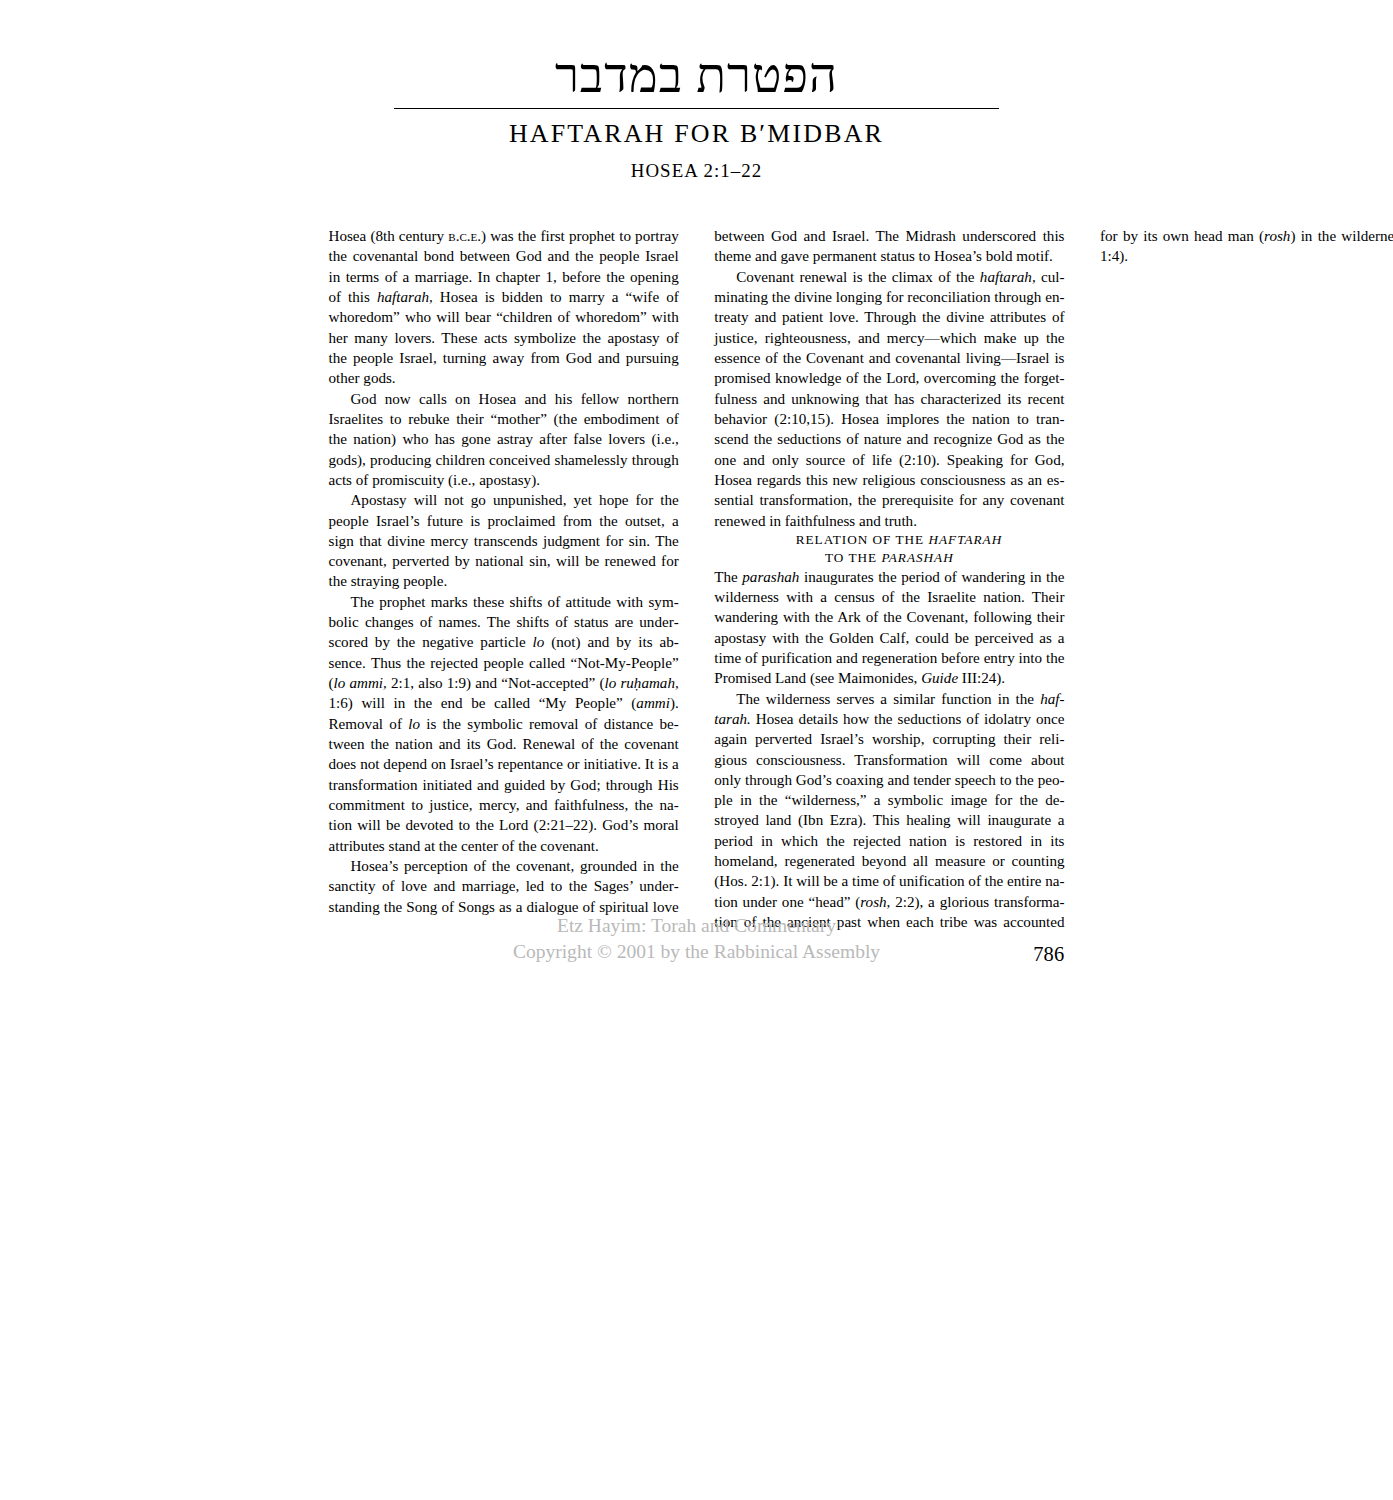הפטרת במדבר
HAFTARAH FOR B′MIDBAR
HOSEA 2:1–22
Hosea (8th century b.c.e.) was the first prophet to portray the covenantal bond between God and the people Israel in terms of a marriage. In chapter 1, before the opening of this haftarah, Hosea is bidden to marry a “wife of whoredom” who will bear “children of whoredom” with her many lovers. These acts symbolize the apostasy of the people Israel, turning away from God and pursuing other gods.
God now calls on Hosea and his fellow northern Israelites to rebuke their “mother” (the embodiment of the nation) who has gone astray after false lovers (i.e., gods), producing children conceived shamelessly through acts of promiscuity (i.e., apostasy).
Apostasy will not go unpunished, yet hope for the people Israel’s future is proclaimed from the outset, a sign that divine mercy transcends judgment for sin. The covenant, perverted by national sin, will be renewed for the straying people.
The prophet marks these shifts of attitude with symbolic changes of names. The shifts of status are underscored by the negative particle lo (not) and by its absence. Thus the rejected people called “Not-My-People” (lo ammi, 2:1, also 1:9) and “Not-accepted” (lo ruḥamah, 1:6) will in the end be called “My People” (ammi). Removal of lo is the symbolic removal of distance between the nation and its God. Renewal of the covenant does not depend on Israel’s repentance or initiative. It is a transformation initiated and guided by God; through His commitment to justice, mercy, and faithfulness, the nation will be devoted to the Lord (2:21–22). God’s moral attributes stand at the center of the covenant.
Hosea’s perception of the covenant, grounded in the sanctity of love and marriage, led to the Sages’ understanding the Song of Songs as a dialogue of spiritual love between God and Israel. The Midrash underscored this theme and gave permanent status to Hosea’s bold motif.
Covenant renewal is the climax of the haftarah, culminating the divine longing for reconciliation through entreaty and patient love. Through the divine attributes of justice, righteousness, and mercy—which make up the essence of the Covenant and covenantal living—Israel is promised knowledge of the Lord, overcoming the forgetfulness and unknowing that has characterized its recent behavior (2:10,15). Hosea implores the nation to transcend the seductions of nature and recognize God as the one and only source of life (2:10). Speaking for God, Hosea regards this new religious consciousness as an essential transformation, the prerequisite for any covenant renewed in faithfulness and truth.
RELATION OF THE HAFTARAH
TO THE PARASHAH
The parashah inaugurates the period of wandering in the wilderness with a census of the Israelite nation. Their wandering with the Ark of the Covenant, following their apostasy with the Golden Calf, could be perceived as a time of purification and regeneration before entry into the Promised Land (see Maimonides, Guide III:24).
The wilderness serves a similar function in the haftarah. Hosea details how the seductions of idolatry once again perverted Israel’s worship, corrupting their religious consciousness. Transformation will come about only through God’s coaxing and tender speech to the people in the “wilderness,” a symbolic image for the destroyed land (Ibn Ezra). This healing will inaugurate a period in which the rejected nation is restored in its homeland, regenerated beyond all measure or counting (Hos. 2:1). It will be a time of unification of the entire nation under one “head” (rosh, 2:2), a glorious transformation of the ancient past when each tribe was accounted for by its own head man (rosh) in the wilderness (Num. 1:4).
Etz Hayim: Torah and Commentary
Copyright © 2001 by the Rabbinical Assembly
786